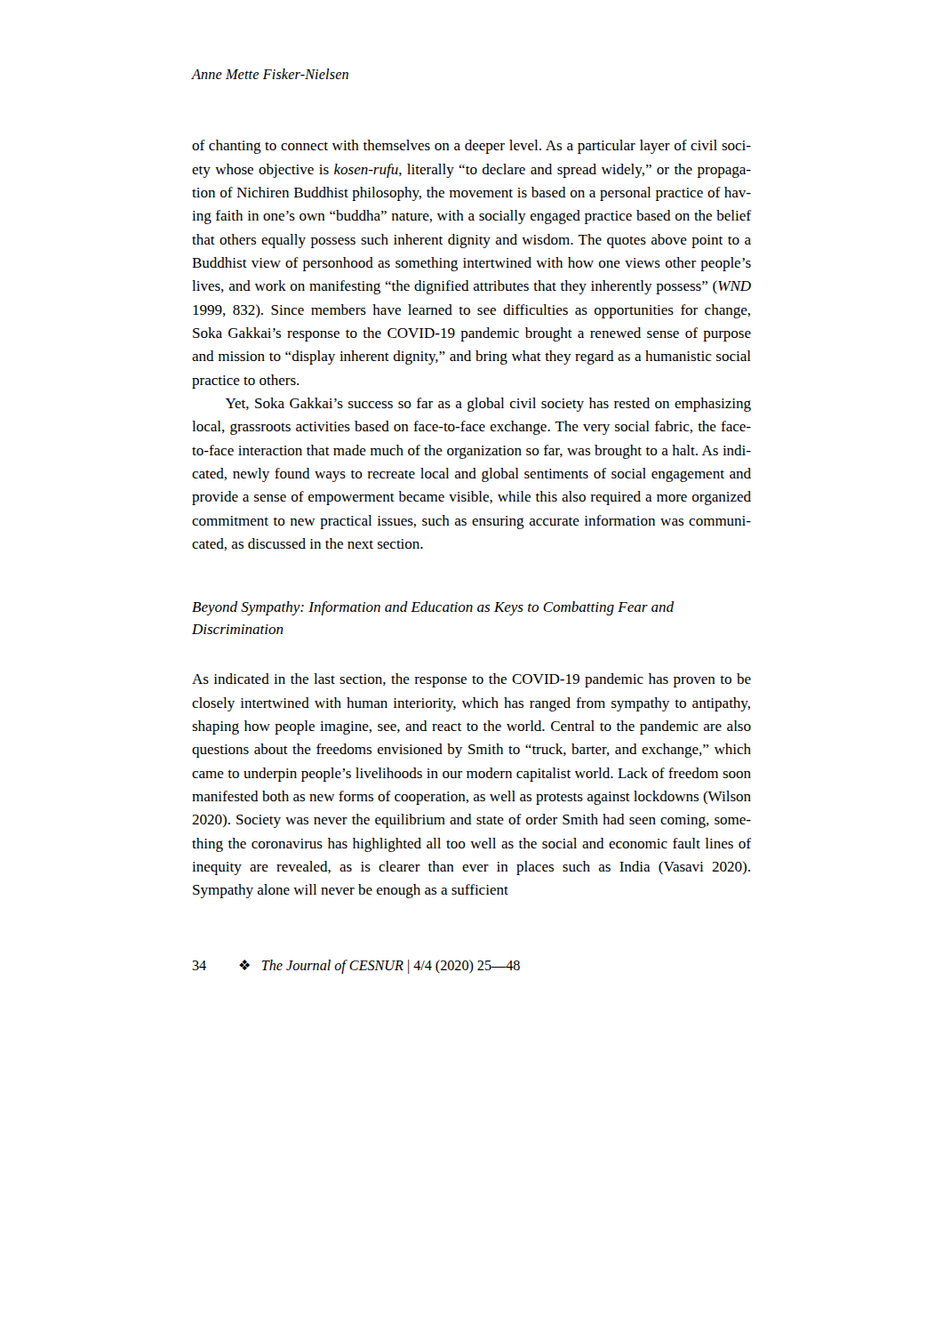Anne Mette Fisker-Nielsen
of chanting to connect with themselves on a deeper level. As a particular layer of civil society whose objective is kosen-rufu, literally “to declare and spread widely,” or the propagation of Nichiren Buddhist philosophy, the movement is based on a personal practice of having faith in one’s own “buddha” nature, with a socially engaged practice based on the belief that others equally possess such inherent dignity and wisdom. The quotes above point to a Buddhist view of personhood as something intertwined with how one views other people’s lives, and work on manifesting “the dignified attributes that they inherently possess” (WND 1999, 832). Since members have learned to see difficulties as opportunities for change, Soka Gakkai’s response to the COVID-19 pandemic brought a renewed sense of purpose and mission to “display inherent dignity,” and bring what they regard as a humanistic social practice to others.
Yet, Soka Gakkai’s success so far as a global civil society has rested on emphasizing local, grassroots activities based on face-to-face exchange. The very social fabric, the face-to-face interaction that made much of the organization so far, was brought to a halt. As indicated, newly found ways to recreate local and global sentiments of social engagement and provide a sense of empowerment became visible, while this also required a more organized commitment to new practical issues, such as ensuring accurate information was communicated, as discussed in the next section.
Beyond Sympathy: Information and Education as Keys to Combatting Fear and Discrimination
As indicated in the last section, the response to the COVID-19 pandemic has proven to be closely intertwined with human interiority, which has ranged from sympathy to antipathy, shaping how people imagine, see, and react to the world. Central to the pandemic are also questions about the freedoms envisioned by Smith to “truck, barter, and exchange,” which came to underpin people’s livelihoods in our modern capitalist world. Lack of freedom soon manifested both as new forms of cooperation, as well as protests against lockdowns (Wilson 2020). Society was never the equilibrium and state of order Smith had seen coming, something the coronavirus has highlighted all too well as the social and economic fault lines of inequity are revealed, as is clearer than ever in places such as India (Vasavi 2020). Sympathy alone will never be enough as a sufficient
34
❖ The Journal of CESNUR | 4/4 (2020) 25—48